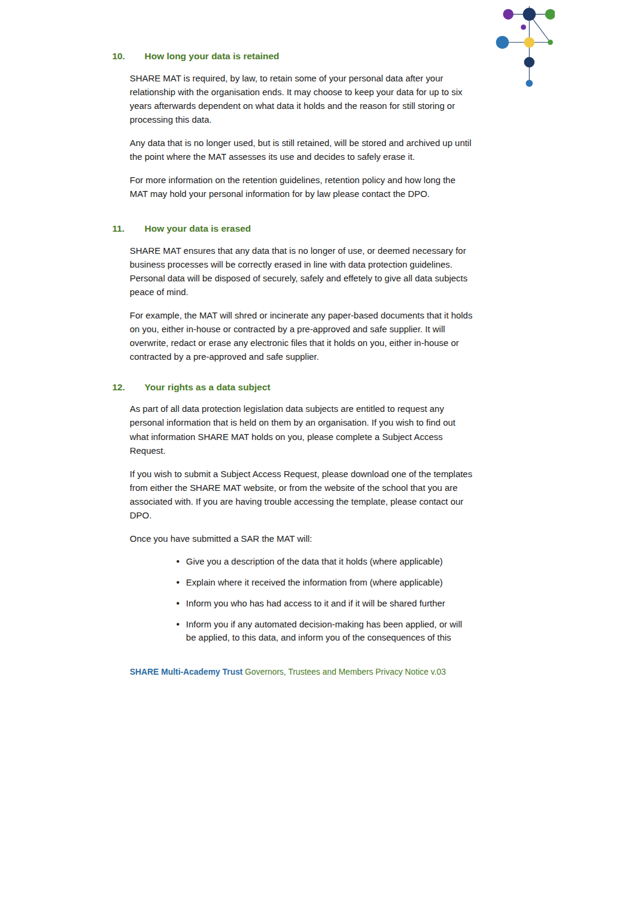10. How long your data is retained
SHARE MAT is required, by law, to retain some of your personal data after your relationship with the organisation ends. It may choose to keep your data for up to six years afterwards dependent on what data it holds and the reason for still storing or processing this data.
Any data that is no longer used, but is still retained, will be stored and archived up until the point where the MAT assesses its use and decides to safely erase it.
For more information on the retention guidelines, retention policy and how long the MAT may hold your personal information for by law please contact the DPO.
11. How your data is erased
SHARE MAT ensures that any data that is no longer of use, or deemed necessary for business processes will be correctly erased in line with data protection guidelines. Personal data will be disposed of securely, safely and effetely to give all data subjects peace of mind.
For example, the MAT will shred or incinerate any paper-based documents that it holds on you, either in-house or contracted by a pre-approved and safe supplier. It will overwrite, redact or erase any electronic files that it holds on you, either in-house or contracted by a pre-approved and safe supplier.
12. Your rights as a data subject
As part of all data protection legislation data subjects are entitled to request any personal information that is held on them by an organisation. If you wish to find out what information SHARE MAT holds on you, please complete a Subject Access Request.
If you wish to submit a Subject Access Request, please download one of the templates from either the SHARE MAT website, or from the website of the school that you are associated with. If you are having trouble accessing the template, please contact our DPO.
Once you have submitted a SAR the MAT will:
Give you a description of the data that it holds (where applicable)
Explain where it received the information from (where applicable)
Inform you who has had access to it and if it will be shared further
Inform you if any automated decision-making has been applied, or will be applied, to this data, and inform you of the consequences of this
SHARE Multi-Academy Trust Governors, Trustees and Members Privacy Notice v.03